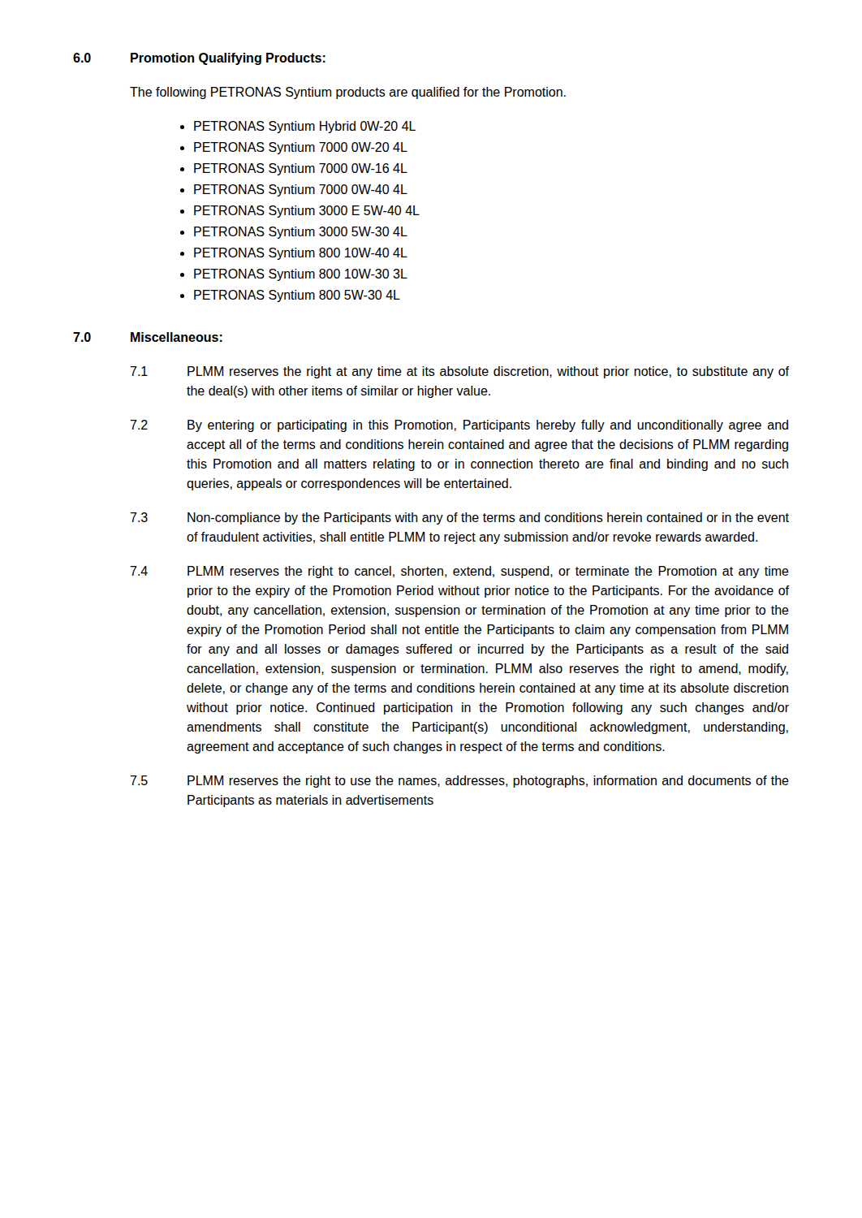6.0 Promotion Qualifying Products:
The following PETRONAS Syntium products are qualified for the Promotion.
PETRONAS Syntium Hybrid 0W-20 4L
PETRONAS Syntium 7000 0W-20 4L
PETRONAS Syntium 7000 0W-16 4L
PETRONAS Syntium 7000 0W-40 4L
PETRONAS Syntium 3000 E 5W-40 4L
PETRONAS Syntium 3000 5W-30 4L
PETRONAS Syntium 800 10W-40 4L
PETRONAS Syntium 800 10W-30 3L
PETRONAS Syntium 800 5W-30 4L
7.0 Miscellaneous:
7.1 PLMM reserves the right at any time at its absolute discretion, without prior notice, to substitute any of the deal(s) with other items of similar or higher value.
7.2 By entering or participating in this Promotion, Participants hereby fully and unconditionally agree and accept all of the terms and conditions herein contained and agree that the decisions of PLMM regarding this Promotion and all matters relating to or in connection thereto are final and binding and no such queries, appeals or correspondences will be entertained.
7.3 Non-compliance by the Participants with any of the terms and conditions herein contained or in the event of fraudulent activities, shall entitle PLMM to reject any submission and/or revoke rewards awarded.
7.4 PLMM reserves the right to cancel, shorten, extend, suspend, or terminate the Promotion at any time prior to the expiry of the Promotion Period without prior notice to the Participants. For the avoidance of doubt, any cancellation, extension, suspension or termination of the Promotion at any time prior to the expiry of the Promotion Period shall not entitle the Participants to claim any compensation from PLMM for any and all losses or damages suffered or incurred by the Participants as a result of the said cancellation, extension, suspension or termination. PLMM also reserves the right to amend, modify, delete, or change any of the terms and conditions herein contained at any time at its absolute discretion without prior notice. Continued participation in the Promotion following any such changes and/or amendments shall constitute the Participant(s) unconditional acknowledgment, understanding, agreement and acceptance of such changes in respect of the terms and conditions.
7.5 PLMM reserves the right to use the names, addresses, photographs, information and documents of the Participants as materials in advertisements